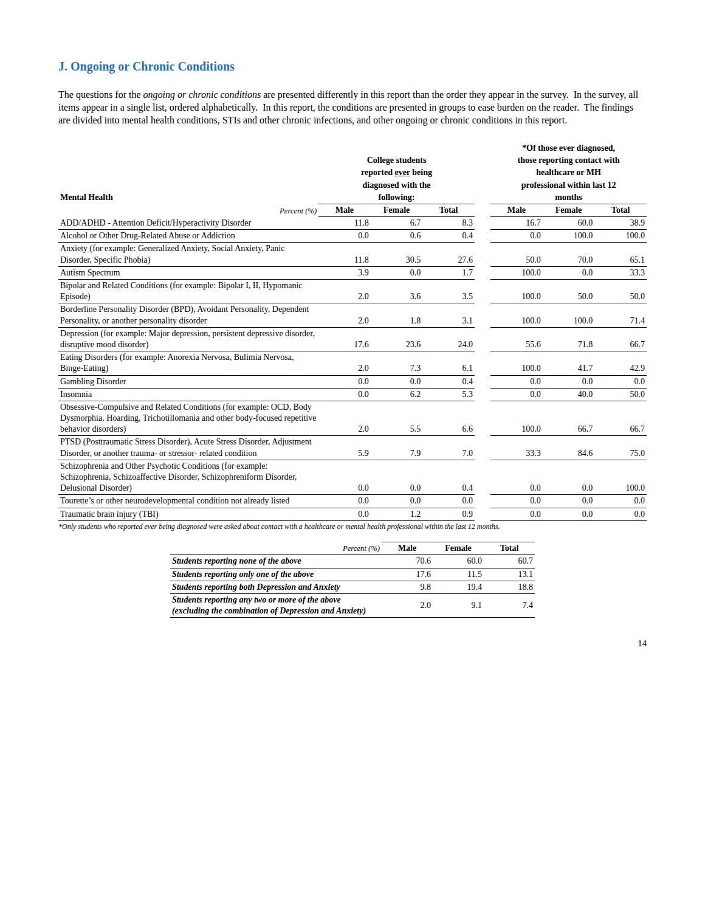J. Ongoing or Chronic Conditions
The questions for the ongoing or chronic conditions are presented differently in this report than the order they appear in the survey. In the survey, all items appear in a single list, ordered alphabetically. In this report, the conditions are presented in groups to ease burden on the reader. The findings are divided into mental health conditions, STIs and other chronic infections, and other ongoing or chronic conditions in this report.
| | | | *Of those ever diagnosed, |
| --- | --- | --- | --- |
| | College students | | those reporting contact with |
| | reported ever being | | healthcare or MH |
| | diagnosed with the | | professional within last 12 |
| Mental Health | following: | | months |
| Percent (%) | Male | Female | Total | | Male | Female | Total |
| ADD/ADHD - Attention Deficit/Hyperactivity Disorder | 11.8 | 6.7 | 8.3 | | 16.7 | 60.0 | 38.9 |
| Alcohol or Other Drug-Related Abuse or Addiction | 0.0 | 0.6 | 0.4 | | 0.0 | 100.0 | 100.0 |
| Anxiety (for example: Generalized Anxiety, Social Anxiety, Panic Disorder, Specific Phobia) | 11.8 | 30.5 | 27.6 | | 50.0 | 70.0 | 65.1 |
| Autism Spectrum | 3.9 | 0.0 | 1.7 | | 100.0 | 0.0 | 33.3 |
| Bipolar and Related Conditions (for example: Bipolar I, II, Hypomanic Episode) | 2.0 | 3.6 | 3.5 | | 100.0 | 50.0 | 50.0 |
| Borderline Personality Disorder (BPD), Avoidant Personality, Dependent Personality, or another personality disorder | 2.0 | 1.8 | 3.1 | | 100.0 | 100.0 | 71.4 |
| Depression (for example: Major depression, persistent depressive disorder, disruptive mood disorder) | 17.6 | 23.6 | 24.0 | | 55.6 | 71.8 | 66.7 |
| Eating Disorders (for example: Anorexia Nervosa, Bulimia Nervosa, Binge-Eating) | 2.0 | 7.3 | 6.1 | | 100.0 | 41.7 | 42.9 |
| Gambling Disorder | 0.0 | 0.0 | 0.4 | | 0.0 | 0.0 | 0.0 |
| Insomnia | 0.0 | 6.2 | 5.3 | | 0.0 | 40.0 | 50.0 |
| Obsessive-Compulsive and Related Conditions (for example: OCD, Body Dysmorphia, Hoarding, Trichotillomania and other body-focused repetitive behavior disorders) | 2.0 | 5.5 | 6.6 | | 100.0 | 66.7 | 66.7 |
| PTSD (Posttraumatic Stress Disorder), Acute Stress Disorder, Adjustment Disorder, or another trauma- or stressor- related condition | 5.9 | 7.9 | 7.0 | | 33.3 | 84.6 | 75.0 |
| Schizophrenia and Other Psychotic Conditions (for example: Schizophrenia, Schizoaffective Disorder, Schizophreniform Disorder, Delusional Disorder) | 0.0 | 0.0 | 0.4 | | 0.0 | 0.0 | 100.0 |
| Tourette’s or other neurodevelopmental condition not already listed | 0.0 | 0.0 | 0.0 | | 0.0 | 0.0 | 0.0 |
| Traumatic brain injury (TBI) | 0.0 | 1.2 | 0.9 | | 0.0 | 0.0 | 0.0 |
*Only students who reported ever being diagnosed were asked about contact with a healthcare or mental health professional within the last 12 months.
| Percent (%) | Male | Female | Total |
| --- | --- | --- | --- |
| Students reporting none of the above | 70.6 | 60.0 | 60.7 |
| Students reporting only one of the above | 17.6 | 11.5 | 13.1 |
| Students reporting both Depression and Anxiety | 9.8 | 19.4 | 18.8 |
| Students reporting any two or more of the above (excluding the combination of Depression and Anxiety) | 2.0 | 9.1 | 7.4 |
14